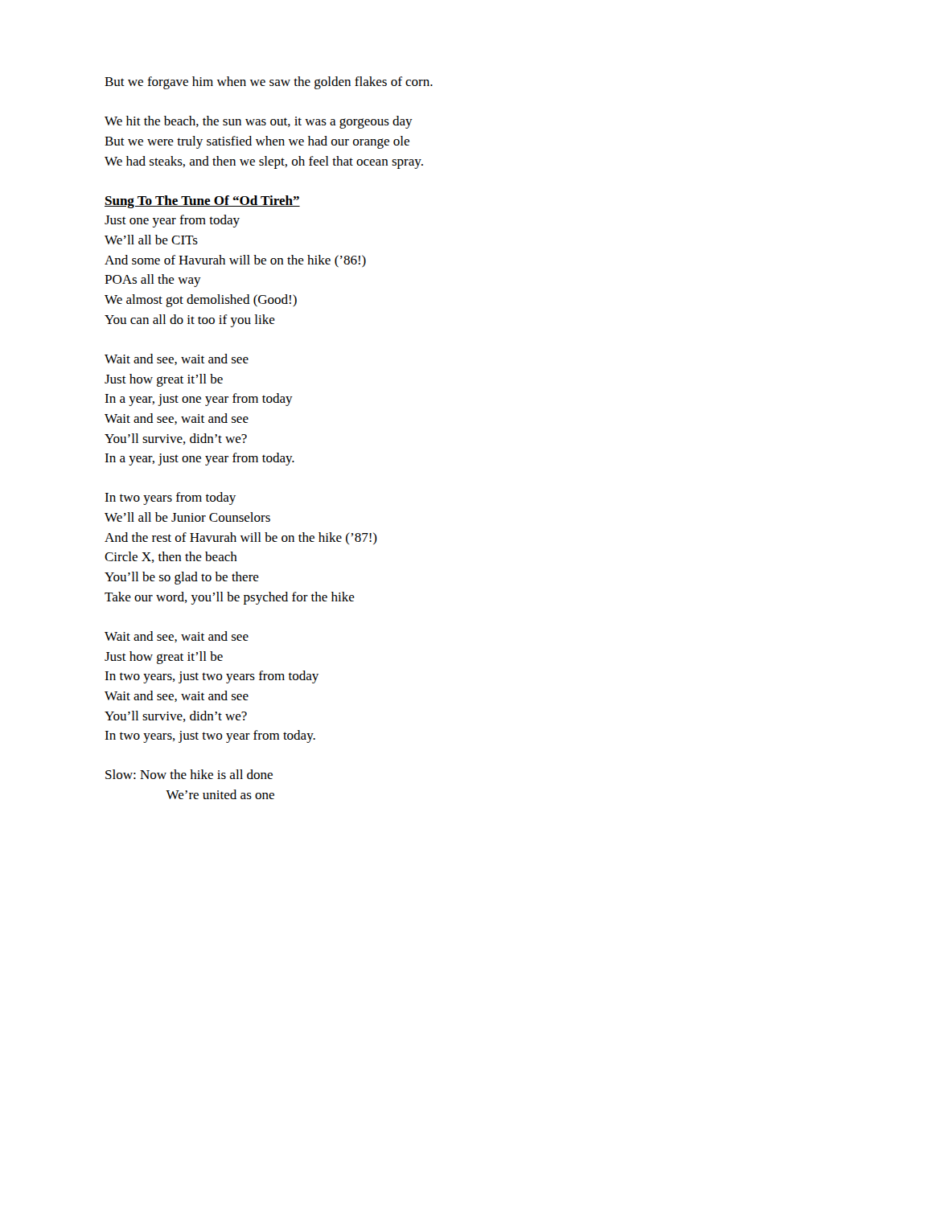But we forgave him when we saw the golden flakes of corn.
We hit the beach, the sun was out, it was a gorgeous day
But we were truly satisfied when we had our orange ole
We had steaks, and then we slept, oh feel that ocean spray.
Sung To The Tune Of “Od Tireh”
Just one year from today
We’ll all be CITs
And some of Havurah will be on the hike (’86!)
POAs all the way
We almost got demolished (Good!)
You can all do it too if you like
Wait and see, wait and see
Just how great it’ll be
In a year, just one year from today
Wait and see, wait and see
You’ll survive, didn’t we?
In a year, just one year from today.
In two years from today
We’ll all be Junior Counselors
And the rest of Havurah will be on the hike (’87!)
Circle X, then the beach
You’ll be so glad to be there
Take our word, you’ll be psyched for the hike
Wait and see, wait and see
Just how great it’ll be
In two years, just two years from today
Wait and see, wait and see
You’ll survive, didn’t we?
In two years, just two year from today.
Slow: Now the hike is all done
We’re united as one